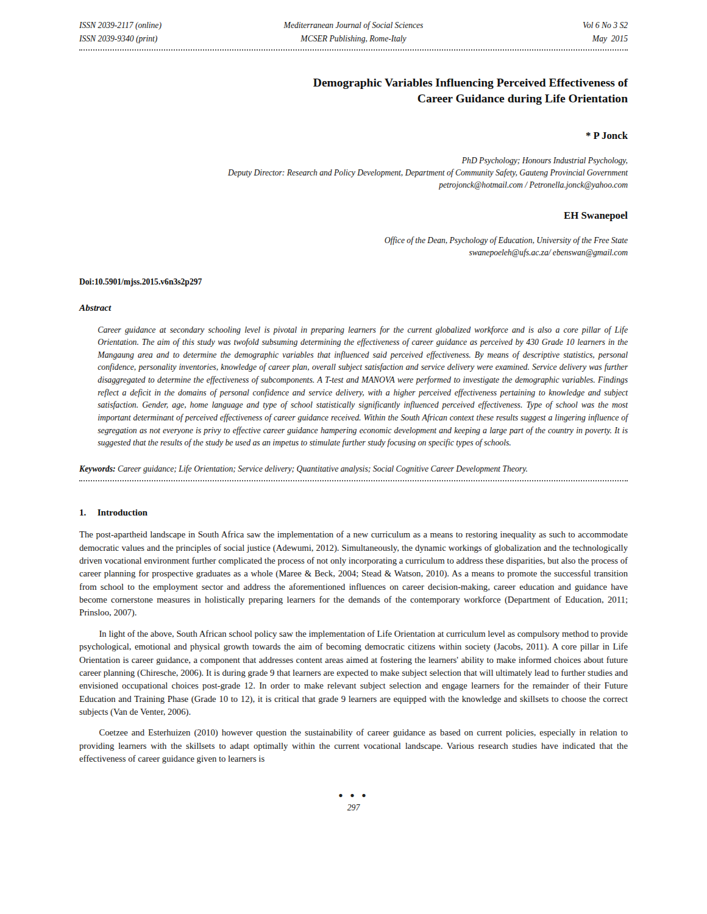| ISSN 2039-2117 (online) | Mediterranean Journal of Social Sciences | Vol 6 No 3 S2 |
| ISSN 2039-9340 (print) | MCSER Publishing, Rome-Italy | May 2015 |
Demographic Variables Influencing Perceived Effectiveness of
Career Guidance during Life Orientation
* P Jonck
PhD Psychology; Honours Industrial Psychology,
Deputy Director: Research and Policy Development, Department of Community Safety, Gauteng Provincial Government
petrojonck@hotmail.com / Petronella.jonck@yahoo.com
EH Swanepoel
Office of the Dean, Psychology of Education, University of the Free State
swanepoeleh@ufs.ac.za/ ebenswan@gmail.com
Doi:10.5901/mjss.2015.v6n3s2p297
Abstract
Career guidance at secondary schooling level is pivotal in preparing learners for the current globalized workforce and is also a core pillar of Life Orientation. The aim of this study was twofold subsuming determining the effectiveness of career guidance as perceived by 430 Grade 10 learners in the Mangaung area and to determine the demographic variables that influenced said perceived effectiveness. By means of descriptive statistics, personal confidence, personality inventories, knowledge of career plan, overall subject satisfaction and service delivery were examined. Service delivery was further disaggregated to determine the effectiveness of subcomponents. A T-test and MANOVA were performed to investigate the demographic variables. Findings reflect a deficit in the domains of personal confidence and service delivery, with a higher perceived effectiveness pertaining to knowledge and subject satisfaction. Gender, age, home language and type of school statistically significantly influenced perceived effectiveness. Type of school was the most important determinant of perceived effectiveness of career guidance received. Within the South African context these results suggest a lingering influence of segregation as not everyone is privy to effective career guidance hampering economic development and keeping a large part of the country in poverty. It is suggested that the results of the study be used as an impetus to stimulate further study focusing on specific types of schools.
Keywords: Career guidance; Life Orientation; Service delivery; Quantitative analysis; Social Cognitive Career Development Theory.
1. Introduction
The post-apartheid landscape in South Africa saw the implementation of a new curriculum as a means to restoring inequality as such to accommodate democratic values and the principles of social justice (Adewumi, 2012). Simultaneously, the dynamic workings of globalization and the technologically driven vocational environment further complicated the process of not only incorporating a curriculum to address these disparities, but also the process of career planning for prospective graduates as a whole (Maree & Beck, 2004; Stead & Watson, 2010). As a means to promote the successful transition from school to the employment sector and address the aforementioned influences on career decision-making, career education and guidance have become cornerstone measures in holistically preparing learners for the demands of the contemporary workforce (Department of Education, 2011; Prinsloo, 2007).
In light of the above, South African school policy saw the implementation of Life Orientation at curriculum level as compulsory method to provide psychological, emotional and physical growth towards the aim of becoming democratic citizens within society (Jacobs, 2011). A core pillar in Life Orientation is career guidance, a component that addresses content areas aimed at fostering the learners' ability to make informed choices about future career planning (Chiresche, 2006). It is during grade 9 that learners are expected to make subject selection that will ultimately lead to further studies and envisioned occupational choices post-grade 12. In order to make relevant subject selection and engage learners for the remainder of their Future Education and Training Phase (Grade 10 to 12), it is critical that grade 9 learners are equipped with the knowledge and skillsets to choose the correct subjects (Van de Venter, 2006).
Coetzee and Esterhuizen (2010) however question the sustainability of career guidance as based on current policies, especially in relation to providing learners with the skillsets to adapt optimally within the current vocational landscape. Various research studies have indicated that the effectiveness of career guidance given to learners is
● ● ●
297